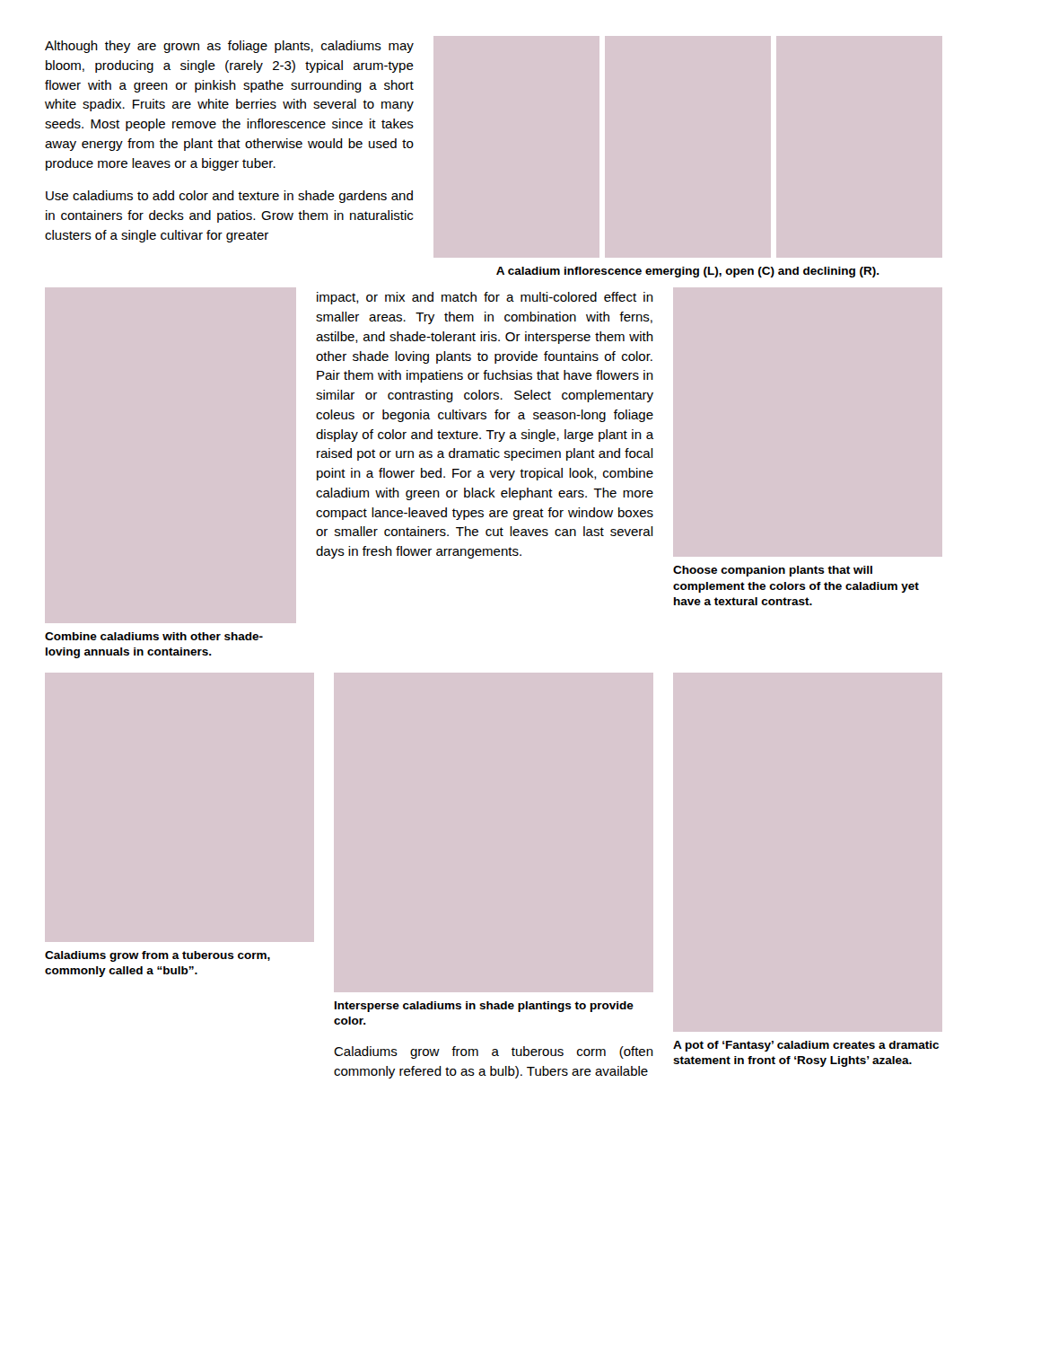Although they are grown as foliage plants, caladiums may bloom, producing a single (rarely 2-3) typical arum-type flower with a green or pinkish spathe surrounding a short white spadix. Fruits are white berries with several to many seeds. Most people remove the inflorescence since it takes away energy from the plant that otherwise would be used to produce more leaves or a bigger tuber.
Use caladiums to add color and texture in shade gardens and in containers for decks and patios. Grow them in naturalistic clusters of a single cultivar for greater
A caladium inflorescence emerging (L), open (C) and declining (R).
Combine caladiums with other shade-loving annuals in containers.
impact, or mix and match for a multi-colored effect in smaller areas. Try them in combination with ferns, astilbe, and shade-tolerant iris. Or intersperse them with other shade loving plants to provide fountains of color. Pair them with impatiens or fuchsias that have flowers in similar or contrasting colors. Select complementary coleus or begonia cultivars for a season-long foliage display of color and texture. Try a single, large plant in a raised pot or urn as a dramatic specimen plant and focal point in a flower bed. For a very tropical look, combine caladium with green or black elephant ears. The more compact lance-leaved types are great for window boxes or smaller containers. The cut leaves can last several days in fresh flower arrangements.
Choose companion plants that will complement the colors of the caladium yet have a textural contrast.
Caladiums grow from a tuberous corm, commonly called a “bulb”.
Intersperse caladiums in shade plantings to provide color.
Caladiums grow from a tuberous corm (often commonly refered to as a bulb). Tubers are available
A pot of ‘Fantasy’ caladium creates a dramatic statement in front of ‘Rosy Lights’ azalea.